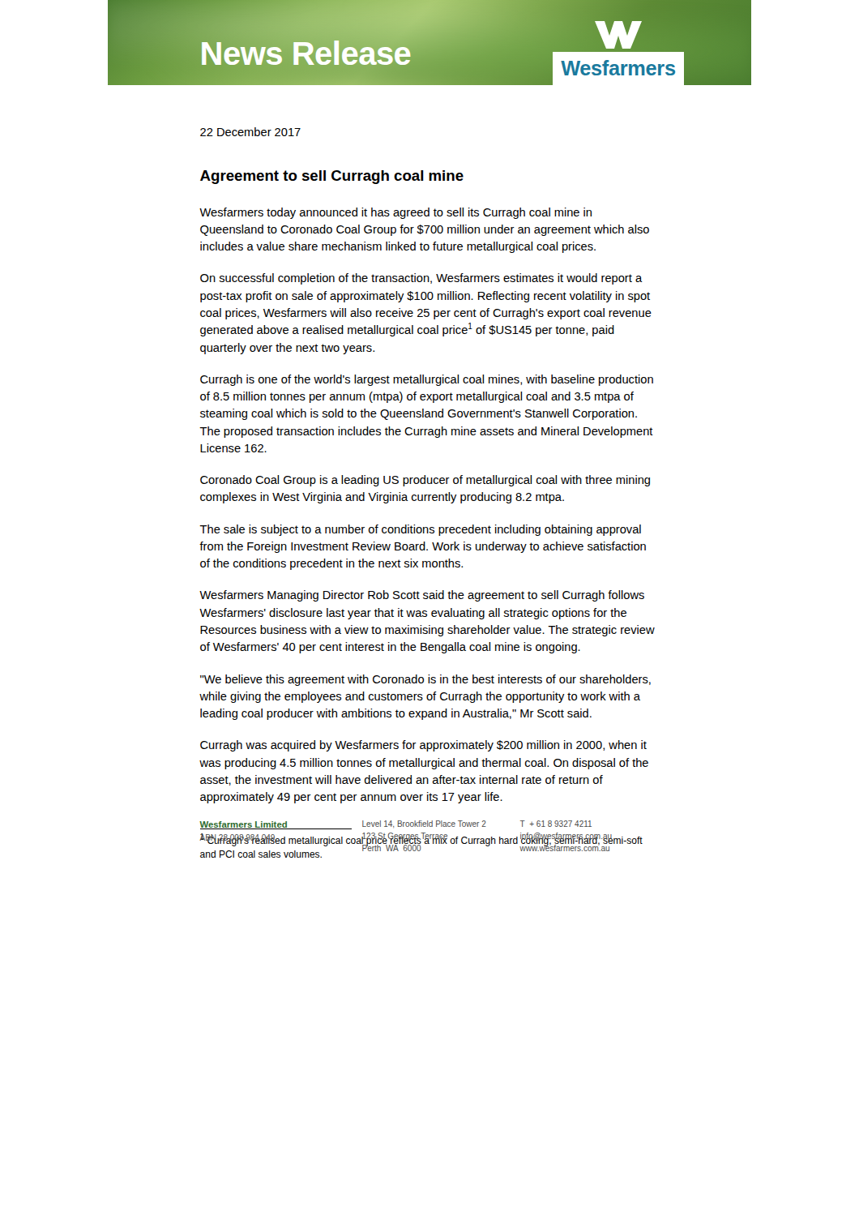News Release
Wesfarmers
22 December 2017
Agreement to sell Curragh coal mine
Wesfarmers today announced it has agreed to sell its Curragh coal mine in Queensland to Coronado Coal Group for $700 million under an agreement which also includes a value share mechanism linked to future metallurgical coal prices.
On successful completion of the transaction, Wesfarmers estimates it would report a post-tax profit on sale of approximately $100 million. Reflecting recent volatility in spot coal prices, Wesfarmers will also receive 25 per cent of Curragh's export coal revenue generated above a realised metallurgical coal price1 of $US145 per tonne, paid quarterly over the next two years.
Curragh is one of the world's largest metallurgical coal mines, with baseline production of 8.5 million tonnes per annum (mtpa) of export metallurgical coal and 3.5 mtpa of steaming coal which is sold to the Queensland Government's Stanwell Corporation. The proposed transaction includes the Curragh mine assets and Mineral Development License 162.
Coronado Coal Group is a leading US producer of metallurgical coal with three mining complexes in West Virginia and Virginia currently producing 8.2 mtpa.
The sale is subject to a number of conditions precedent including obtaining approval from the Foreign Investment Review Board. Work is underway to achieve satisfaction of the conditions precedent in the next six months.
Wesfarmers Managing Director Rob Scott said the agreement to sell Curragh follows Wesfarmers' disclosure last year that it was evaluating all strategic options for the Resources business with a view to maximising shareholder value. The strategic review of Wesfarmers' 40 per cent interest in the Bengalla coal mine is ongoing.
"We believe this agreement with Coronado is in the best interests of our shareholders, while giving the employees and customers of Curragh the opportunity to work with a leading coal producer with ambitions to expand in Australia," Mr Scott said.
Curragh was acquired by Wesfarmers for approximately $200 million in 2000, when it was producing 4.5 million tonnes of metallurgical and thermal coal. On disposal of the asset, the investment will have delivered an after-tax internal rate of return of approximately 49 per cent per annum over its 17 year life.
1 Curragh's realised metallurgical coal price reflects a mix of Curragh hard coking, semi-hard, semi-soft and PCI coal sales volumes.
Wesfarmers Limited
ABN 28 008 984 049
Level 14, Brookfield Place Tower 2
123 St Georges Terrace
Perth WA 6000
T + 61 8 9327 4211
info@wesfarmers.com.au
www.wesfarmers.com.au